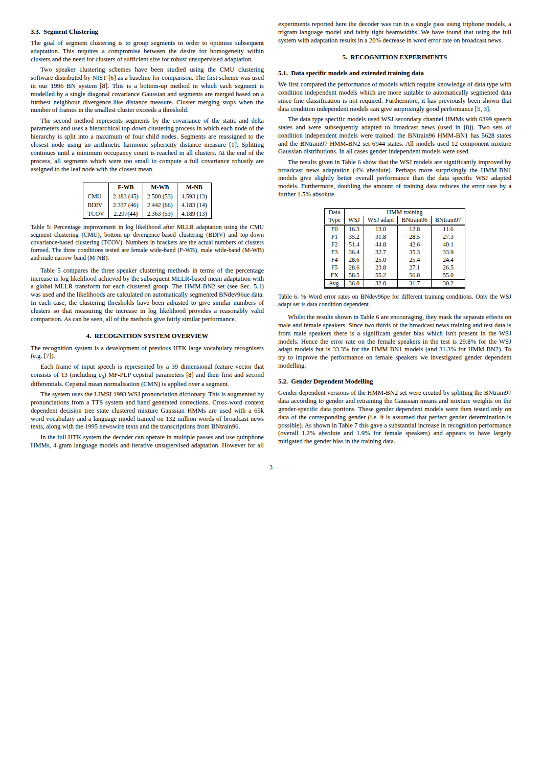3.3. Segment Clustering
The goal of segment clustering is to group segments in order to optimise subsequent adaptation. This requires a compromise between the desire for homogeneity within clusters and the need for clusters of sufficient size for robust unsupervised adaptation.
Two speaker clustering schemes have been studied using the CMU clustering software distributed by NIST [6] as a baseline for comparison. The first scheme was used in our 1996 BN system [8]. This is a bottom-up method in which each segment is modelled by a single diagonal covariance Gaussian and segments are merged based on a furthest neighbour divergence-like distance measure. Cluster merging stops when the number of frames in the smallest cluster exceeds a threshold.
The second method represents segments by the covariance of the static and delta parameters and uses a hierarchical top-down clustering process in which each node of the hierarchy is split into a maximum of four child nodes. Segments are reassigned to the closest node using an arithmetic harmonic sphericity distance measure [1]. Splitting continues until a minimum occupancy count is reached in all clusters. At the end of the process, all segments which were too small to compute a full covariance robustly are assigned to the leaf node with the closest mean.
| | F-WB | M-WB | M-NB |
| --- | --- | --- | --- |
| CMU | 2.183 (45) | 2.500 (53) | 4.593 (13) |
| BDIV | 2.337 (46) | 2.442 (66) | 4.183 (14) |
| TCOV | 2.297(44) | 2.363 (53) | 4.189 (13) |
Table 5: Percentage improvement in log likelihood after MLLR adaptation using the CMU segment clustering (CMU), bottom-up divergence-based clustering (BDIV) and top-down covariance-based clustering (TCOV). Numbers in brackets are the actual numbers of clusters formed. The three conditions tested are female wide-band (F-WB), male wide-band (M-WB) and male narrow-band (M-NB).
Table 5 compares the three speaker clustering methods in terms of the percentage increase in log likelihood achieved by the subsequent MLLR-based mean adaptation with a global MLLR transform for each clustered group. The HMM-BN2 set (see Sec. 5.1) was used and the likelihoods are calculated on automatically segmented BNdev96ue data. In each case, the clustering thresholds have been adjusted to give similar numbers of clusters so that measuring the increase in log likelihood provides a reasonably valid comparison. As can be seen, all of the methods give fairly similar performance.
4. RECOGNITION SYSTEM OVERVIEW
The recognition system is a development of previous HTK large vocabulary recognisers (e.g. [7]).
Each frame of input speech is represented by a 39 dimensional feature vector that consists of 13 (including c0) MF-PLP cepstral parameters [8] and their first and second differentials. Cepstral mean normalisation (CMN) is applied over a segment.
The system uses the LIMSI 1993 WSJ pronunciation dictionary. This is augmented by pronunciations from a TTS system and hand generated corrections. Cross-word context dependent decision tree state clustered mixture Gaussian HMMs are used with a 65k word vocabulary and a language model trained on 132 million words of broadcast news texts, along with the 1995 newswire texts and the transcriptions from BNtrain96.
In the full HTK system the decoder can operate in multiple passes and use quinphone HMMs, 4-gram language models and iterative unsupervised adaptation. However for all experiments reported here the decoder was run in a single pass using triphone models, a trigram language model and fairly tight beamwidths. We have found that using the full system with adaptation results in a 20% decrease in word error rate on broadcast news.
5. RECOGNITION EXPERIMENTS
5.1. Data specific models and extended training data
We first compared the performance of models which require knowledge of data type with condition independent models which are more suitable to automatically segmented data since fine classification is not required. Furthermore, it has previously been shown that data condition independent models can give surprisingly good performance [5, 3].
The data type specific models used WSJ secondary channel HMMs with 6399 speech states and were subsequently adapted to broadcast news (used in [8]). Two sets of condition independent models were trained: the BNtrain96 HMM-BN1 has 5628 states and the BNtrain97 HMM-BN2 set 6944 states. All models used 12 component mixture Gaussian distributions. In all cases gender independent models were used.
The results given in Table 6 show that the WSJ models are significantly improved by broadcast news adaptation (4% absolute). Perhaps more surprisingly the HMM-BN1 models give slightly better overall performance than the data specific WSJ adapted models. Furthermore, doubling the amount of training data reduces the error rate by a further 1.5% absolute.
| Data | HMM training |
| Type | WSJ | WSJ adapt | BNtrain96 | BNtrain97 |
| F0 | 16.3 | 13.0 | 12.8 | 11.6 |
| F1 | 35.2 | 31.8 | 28.5 | 27.3 |
| F2 | 51.4 | 44.8 | 42.6 | 40.1 |
| F3 | 36.4 | 32.7 | 35.3 | 33.9 |
| F4 | 28.6 | 25.0 | 25.4 | 24.4 |
| F5 | 28.6 | 23.8 | 27.1 | 26.5 |
| FX | 58.5 | 55.2 | 56.8 | 55.0 |
| Avg. | 36.0 | 32.0 | 31.7 | 30.2 |
Table 6: % Word error rates on BNdev96pe for different training conditions. Only the WSJ adapt set is data condition dependent.
Whilst the results shown in Table 6 are encouraging, they mask the separate effects on male and female speakers. Since two thirds of the broadcast news training and test data is from male speakers there is a significant gender bias which isn't present in the WSJ models. Hence the error rate on the female speakers in the test is 29.8% for the WSJ adapt models but is 33.3% for the HMM-BN1 models (and 31.3% for HMM-BN2). To try to improve the performance on female speakers we investigated gender dependent modelling.
5.2. Gender Dependent Modelling
Gender dependent versions of the HMM-BN2 set were created by splitting the BNtrain97 data according to gender and retraining the Gaussian means and mixture weights on the gender-specific data portions. These gender dependent models were then tested only on data of the corresponding gender (i.e. it is assumed that perfect gender determination is possible). As shown in Table 7 this gave a substantial increase in recognition performance (overall 1.2% absolute and 1.9% for female speakers) and appears to have largely mitigated the gender bias in the training data.
3